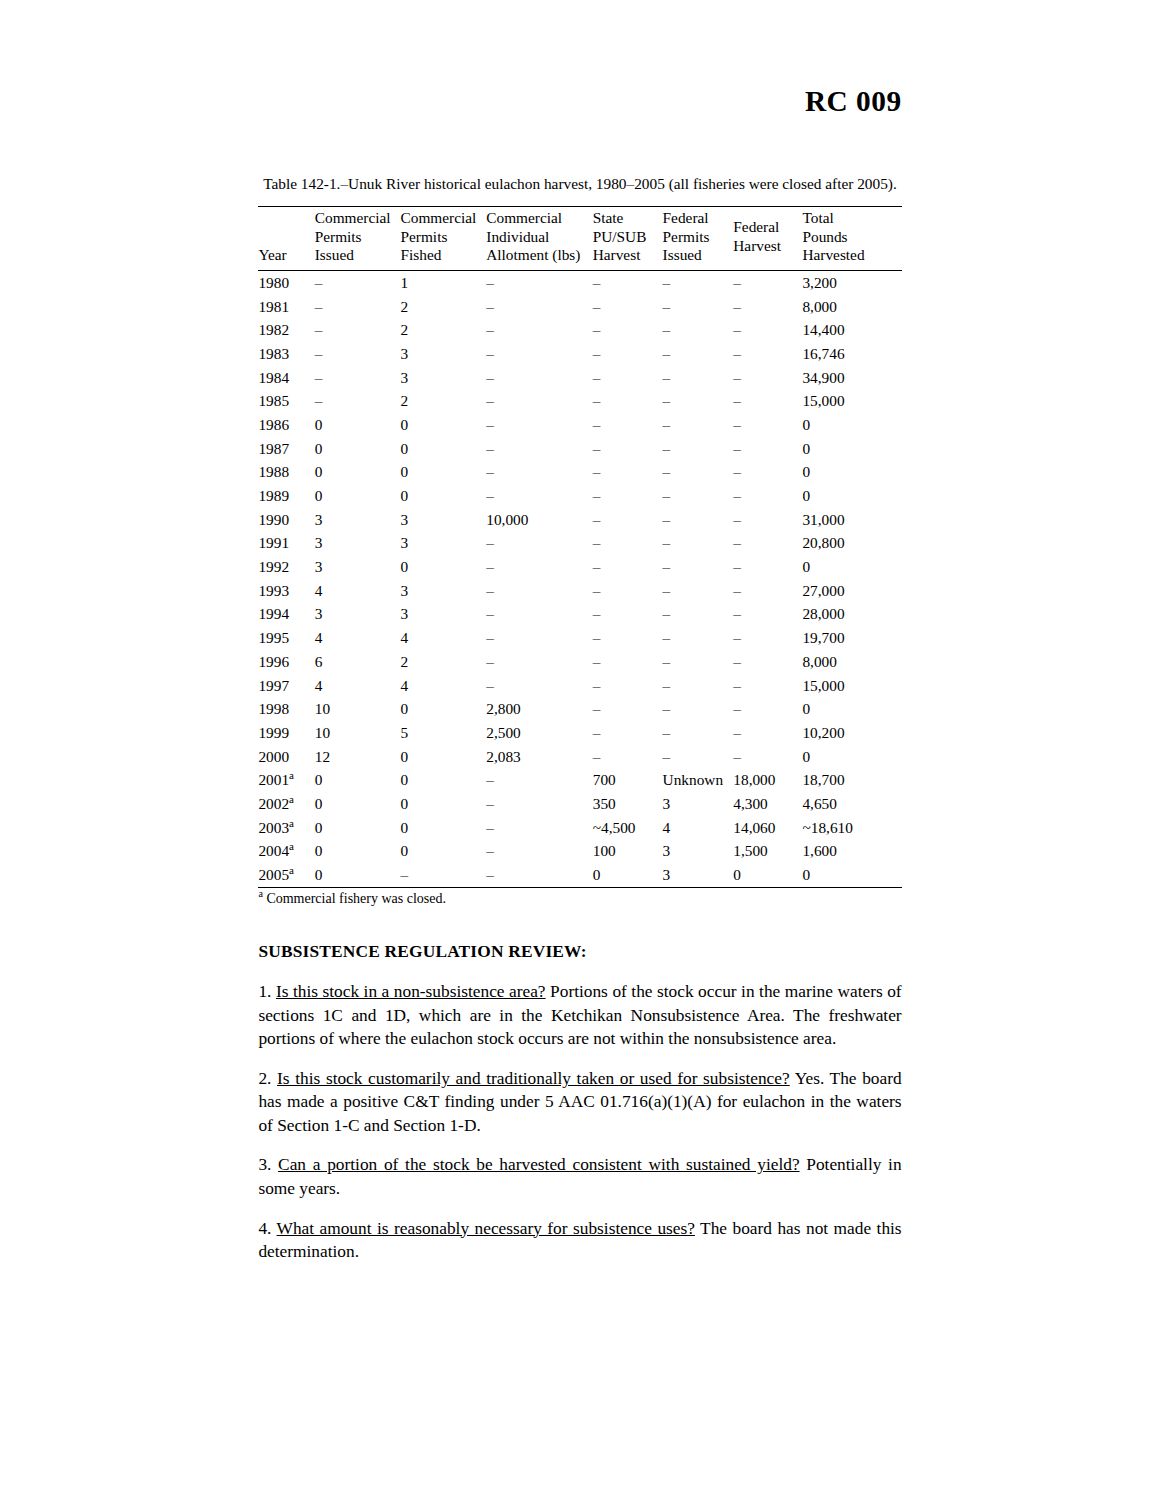RC 009
Table 142-1.–Unuk River historical eulachon harvest, 1980–2005 (all fisheries were closed after 2005).
| Year | Commercial Permits Issued | Commercial Permits Fished | Commercial Individual Allotment (lbs) | State PU/SUB Harvest | Federal Permits Issued | Federal Harvest | Total Pounds Harvested |
| --- | --- | --- | --- | --- | --- | --- | --- |
| 1980 | – | 1 | – | – | – | – | 3,200 |
| 1981 | – | 2 | – | – | – | – | 8,000 |
| 1982 | – | 2 | – | – | – | – | 14,400 |
| 1983 | – | 3 | – | – | – | – | 16,746 |
| 1984 | – | 3 | – | – | – | – | 34,900 |
| 1985 | – | 2 | – | – | – | – | 15,000 |
| 1986 | 0 | 0 | – | – | – | – | 0 |
| 1987 | 0 | 0 | – | – | – | – | 0 |
| 1988 | 0 | 0 | – | – | – | – | 0 |
| 1989 | 0 | 0 | – | – | – | – | 0 |
| 1990 | 3 | 3 | 10,000 | – | – | – | 31,000 |
| 1991 | 3 | 3 | – | – | – | – | 20,800 |
| 1992 | 3 | 0 | – | – | – | – | 0 |
| 1993 | 4 | 3 | – | – | – | – | 27,000 |
| 1994 | 3 | 3 | – | – | – | – | 28,000 |
| 1995 | 4 | 4 | – | – | – | – | 19,700 |
| 1996 | 6 | 2 | – | – | – | – | 8,000 |
| 1997 | 4 | 4 | – | – | – | – | 15,000 |
| 1998 | 10 | 0 | 2,800 | – | – | – | 0 |
| 1999 | 10 | 5 | 2,500 | – | – | – | 10,200 |
| 2000 | 12 | 0 | 2,083 | – | – | – | 0 |
| 2001 a | 0 | 0 | – | 700 | Unknown | 18,000 | 18,700 |
| 2002 a | 0 | 0 | – | 350 | 3 | 4,300 | 4,650 |
| 2003 a | 0 | 0 | – | ~4,500 | 4 | 14,060 | ~18,610 |
| 2004 a | 0 | 0 | – | 100 | 3 | 1,500 | 1,600 |
| 2005 a | 0 | – | – | 0 | 3 | 0 | 0 |
a Commercial fishery was closed.
SUBSISTENCE REGULATION REVIEW:
1. Is this stock in a non-subsistence area? Portions of the stock occur in the marine waters of sections 1C and 1D, which are in the Ketchikan Nonsubsistence Area. The freshwater portions of where the eulachon stock occurs are not within the nonsubsistence area.
2. Is this stock customarily and traditionally taken or used for subsistence? Yes. The board has made a positive C&T finding under 5 AAC 01.716(a)(1)(A) for eulachon in the waters of Section 1-C and Section 1-D.
3. Can a portion of the stock be harvested consistent with sustained yield? Potentially in some years.
4. What amount is reasonably necessary for subsistence uses? The board has not made this determination.